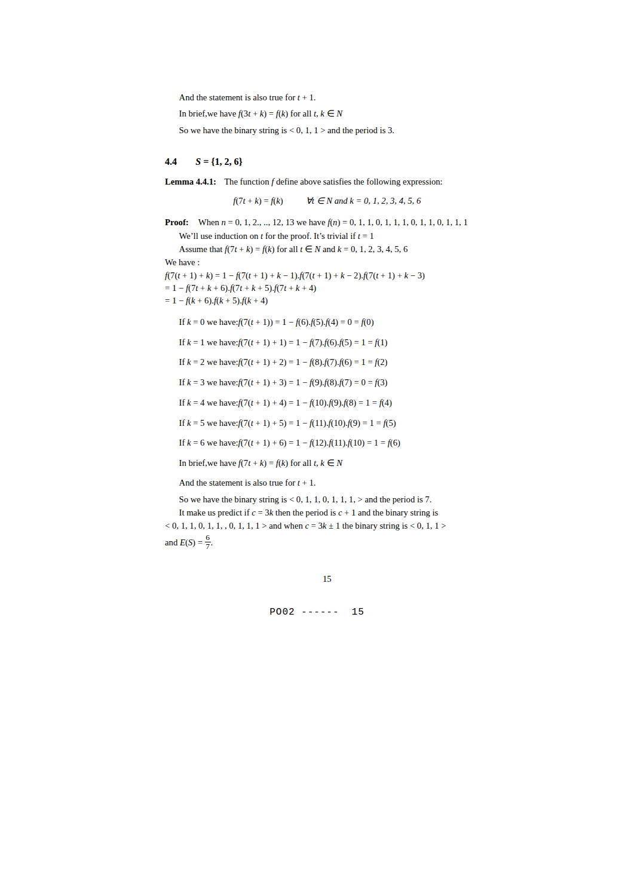And the statement is also true for t + 1.
In brief,we have f(3t + k) = f(k) for all t, k ∈ N
So we have the binary string is < 0, 1, 1 > and the period is 3.
4.4 S = {1, 2, 6}
Lemma 4.4.1: The function f define above satisfies the following expression:
f(7t + k) = f(k)∀t ∈ N and k = 0, 1, 2, 3, 4, 5, 6
Proof: When n = 0, 1, 2., .., 12, 13 we have f(n) = 0, 1, 1, 0, 1, 1, 1, 0, 1, 1, 0, 1, 1, 1
We’ll use induction on t for the proof. It’s trivial if t = 1
Assume that f(7t + k) = f(k) for all t ∈ N and k = 0, 1, 2, 3, 4, 5, 6
We have :
f(7(t + 1) + k) = 1 − f(7(t + 1) + k − 1).f(7(t + 1) + k − 2).f(7(t + 1) + k − 3)
= 1 − f(7t + k + 6).f(7t + k + 5).f(7t + k + 4)
= 1 − f(k + 6).f(k + 5).f(k + 4)
If k = 0 we have:f(7(t + 1)) = 1 − f(6).f(5).f(4) = 0 = f(0)
If k = 1 we have:f(7(t + 1) + 1) = 1 − f(7).f(6).f(5) = 1 = f(1)
If k = 2 we have:f(7(t + 1) + 2) = 1 − f(8).f(7).f(6) = 1 = f(2)
If k = 3 we have:f(7(t + 1) + 3) = 1 − f(9).f(8).f(7) = 0 = f(3)
If k = 4 we have:f(7(t + 1) + 4) = 1 − f(10).f(9).f(8) = 1 = f(4)
If k = 5 we have:f(7(t + 1) + 5) = 1 − f(11).f(10).f(9) = 1 = f(5)
If k = 6 we have:f(7(t + 1) + 6) = 1 − f(12).f(11).f(10) = 1 = f(6)
In brief,we have f(7t + k) = f(k) for all t, k ∈ N
And the statement is also true for t + 1.
So we have the binary string is < 0, 1, 1, 0, 1, 1, 1, > and the period is 7.
It make us predict if c = 3k then the period is c + 1 and the binary string is
< 0, 1, 1, 0, 1, 1, , 0, 1, 1, 1 > and when c = 3k ± 1 the binary string is < 0, 1, 1 >
and E(S) = 67.
15
PO02 ------ 15